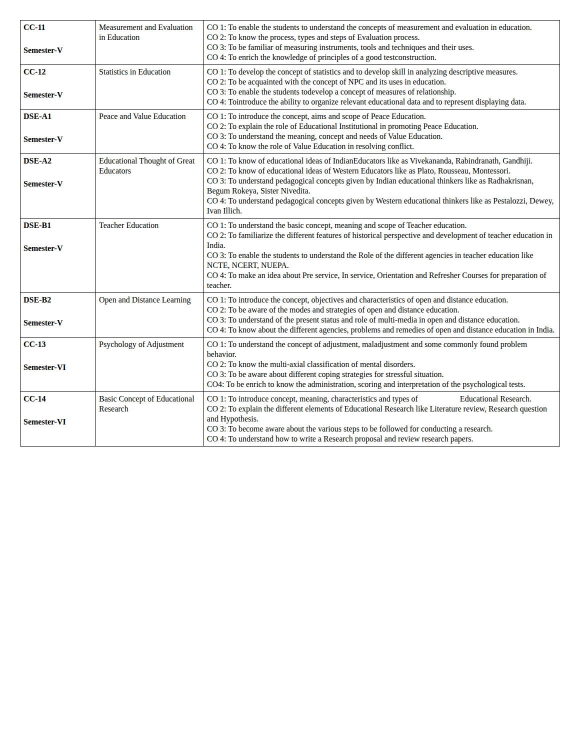| CC-11 Semester-V | Measurement and Evaluation in Education | CO 1: To enable the students to understand the concepts of measurement and evaluation in education. CO 2: To know the process, types and steps of Evaluation process. CO 3: To be familiar of measuring instruments, tools and techniques and their uses. CO 4: To enrich the knowledge of principles of a good testconstruction. |
| CC-12 Semester-V | Statistics in Education | CO 1: To develop the concept of statistics and to develop skill in analyzing descriptive measures. CO 2: To be acquainted with the concept of NPC and its uses in education. CO 3: To enable the students todevelop a concept of measures of relationship. CO 4: Tointroduce the ability to organize relevant educational data and to represent displaying data. |
| DSE-A1 Semester-V | Peace and Value Education | CO 1: To introduce the concept, aims and scope of Peace Education. CO 2: To explain the role of Educational Institutional in promoting Peace Education. CO 3: To understand the meaning, concept and needs of Value Education. CO 4: To know the role of Value Education in resolving conflict. |
| DSE-A2 Semester-V | Educational Thought of Great Educators | CO 1: To know of educational ideas of IndianEducators like as Vivekananda, Rabindranath, Gandhiji. CO 2: To know of educational ideas of Western Educators like as Plato, Rousseau, Montessori. CO 3: To understand pedagogical concepts given by Indian educational thinkers like as Radhakrisnan, Begum Rokeya, Sister Nivedita. CO 4: To understand pedagogical concepts given by Western educational thinkers like as Pestalozzi, Dewey, Ivan Illich. |
| DSE-B1 Semester-V | Teacher Education | CO 1: To understand the basic concept, meaning and scope of Teacher education. CO 2: To familiarize the different features of historical perspective and development of teacher education in India. CO 3: To enable the students to understand the Role of the different agencies in teacher education like NCTE, NCERT, NUEPA. CO 4: To make an idea about Pre service, In service, Orientation and Refresher Courses for preparation of teacher. |
| DSE-B2 Semester-V | Open and Distance Learning | CO 1: To introduce the concept, objectives and characteristics of open and distance education. CO 2: To be aware of the modes and strategies of open and distance education. CO 3: To understand of the present status and role of multi-media in open and distance education. CO 4: To know about the different agencies, problems and remedies of open and distance education in India. |
| CC-13 Semester-VI | Psychology of Adjustment | CO 1: To understand the concept of adjustment, maladjustment and some commonly found problem behavior. CO 2: To know the multi-axial classification of mental disorders. CO 3: To be aware about different coping strategies for stressful situation. CO4: To be enrich to know the administration, scoring and interpretation of the psychological tests. |
| CC-14 Semester-VI | Basic Concept of Educational Research | CO 1: To introduce concept, meaning, characteristics and types of Educational Research. CO 2: To explain the different elements of Educational Research like Literature review, Research question and Hypothesis. CO 3: To become aware about the various steps to be followed for conducting a research. CO 4: To understand how to write a Research proposal and review research papers. |